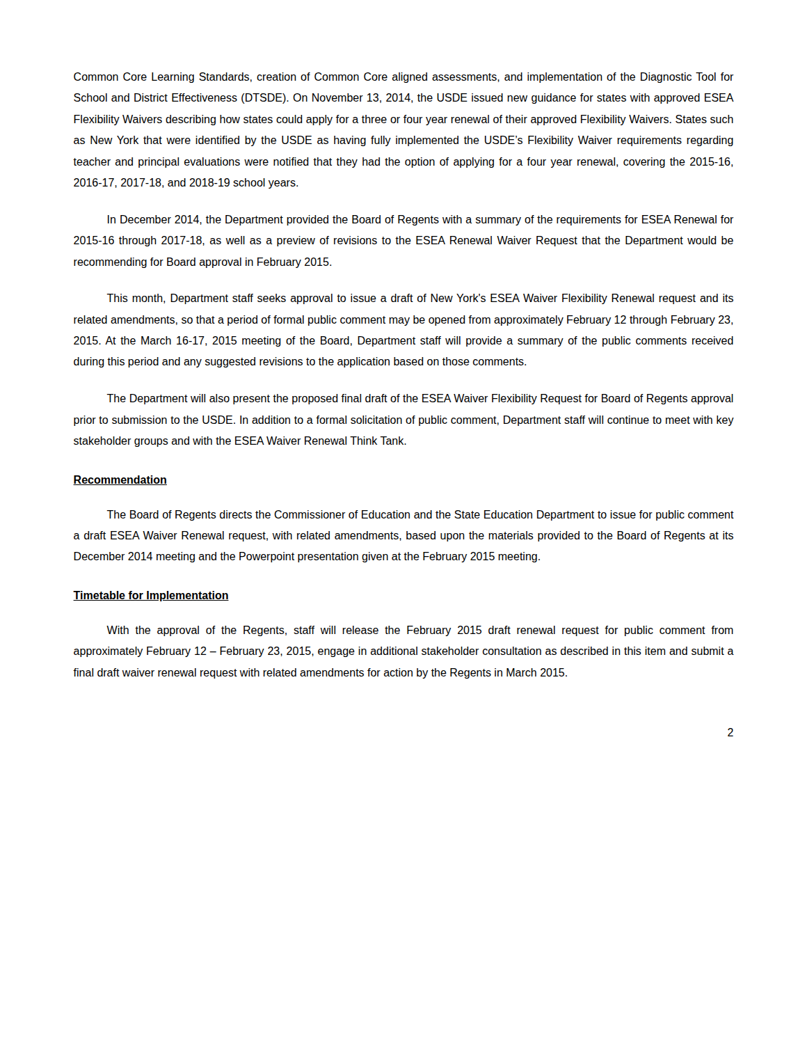Common Core Learning Standards, creation of Common Core aligned assessments, and implementation of the Diagnostic Tool for School and District Effectiveness (DTSDE). On November 13, 2014, the USDE issued new guidance for states with approved ESEA Flexibility Waivers describing how states could apply for a three or four year renewal of their approved Flexibility Waivers. States such as New York that were identified by the USDE as having fully implemented the USDE’s Flexibility Waiver requirements regarding teacher and principal evaluations were notified that they had the option of applying for a four year renewal, covering the 2015-16, 2016-17, 2017-18, and 2018-19 school years.
In December 2014, the Department provided the Board of Regents with a summary of the requirements for ESEA Renewal for 2015-16 through 2017-18, as well as a preview of revisions to the ESEA Renewal Waiver Request that the Department would be recommending for Board approval in February 2015.
This month, Department staff seeks approval to issue a draft of New York's ESEA Waiver Flexibility Renewal request and its related amendments, so that a period of formal public comment may be opened from approximately February 12 through February 23, 2015. At the March 16-17, 2015 meeting of the Board, Department staff will provide a summary of the public comments received during this period and any suggested revisions to the application based on those comments.
The Department will also present the proposed final draft of the ESEA Waiver Flexibility Request for Board of Regents approval prior to submission to the USDE. In addition to a formal solicitation of public comment, Department staff will continue to meet with key stakeholder groups and with the ESEA Waiver Renewal Think Tank.
Recommendation
The Board of Regents directs the Commissioner of Education and the State Education Department to issue for public comment a draft ESEA Waiver Renewal request, with related amendments, based upon the materials provided to the Board of Regents at its December 2014 meeting and the Powerpoint presentation given at the February 2015 meeting.
Timetable for Implementation
With the approval of the Regents, staff will release the February 2015 draft renewal request for public comment from approximately February 12 – February 23, 2015, engage in additional stakeholder consultation as described in this item and submit a final draft waiver renewal request with related amendments for action by the Regents in March 2015.
2